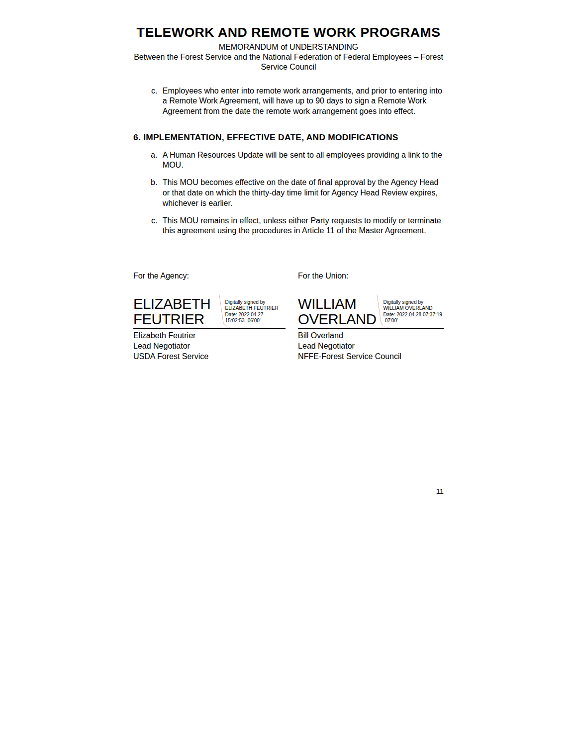TELEWORK AND REMOTE WORK PROGRAMS
MEMORANDUM of UNDERSTANDING
Between the Forest Service and the National Federation of Federal Employees – Forest Service Council
Employees who enter into remote work arrangements, and prior to entering into a Remote Work Agreement, will have up to 90 days to sign a Remote Work Agreement from the date the remote work arrangement goes into effect.
6. IMPLEMENTATION, EFFECTIVE DATE, AND MODIFICATIONS
A Human Resources Update will be sent to all employees providing a link to the MOU.
This MOU becomes effective on the date of final approval by the Agency Head or that date on which the thirty-day time limit for Agency Head Review expires, whichever is earlier.
This MOU remains in effect, unless either Party requests to modify or terminate this agreement using the procedures in Article 11 of the Master Agreement.
| For the Agency: ELIZABETH FEUTRIER Digitally signed by ELIZABETH FEUTRIER Date: 2022.04.27 15:02:53 -06'00' Elizabeth Feutrier Lead Negotiator USDA Forest Service | | For the Union: WILLIAM OVERLAND Digitally signed by WILLIAM OVERLAND Date: 2022.04.28 07:37:19 -07'00' Bill Overland Lead Negotiator NFFE-Forest Service Council |
11